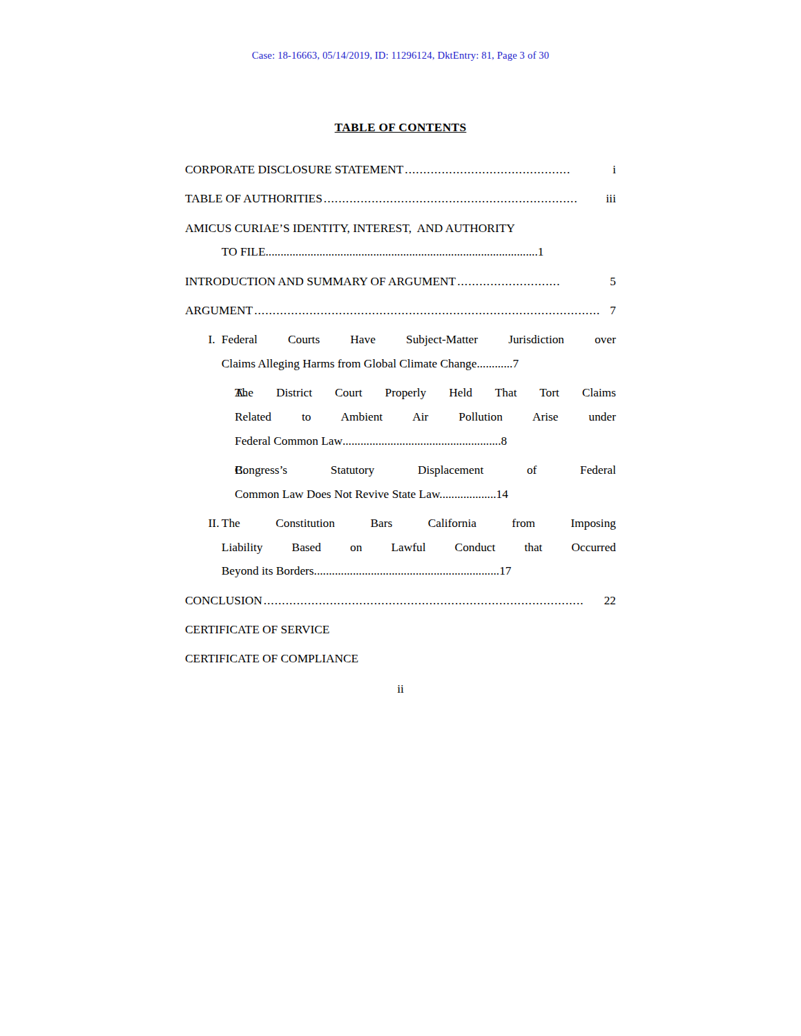Case: 18-16663, 05/14/2019, ID: 11296124, DktEntry: 81, Page 3 of 30
TABLE OF CONTENTS
CORPORATE DISCLOSURE STATEMENT ............................................. i
TABLE OF AUTHORITIES ..................................................................... iii
AMICUS CURIAE’S IDENTITY, INTEREST, AND AUTHORITY TO FILE ........................................................................................... 1
INTRODUCTION AND SUMMARY OF ARGUMENT ............................ 5
ARGUMENT .............................................................................................. 7
I. Federal Courts Have Subject-Matter Jurisdiction over Claims Alleging Harms from Global Climate Change. ........... 7
A. The District Court Properly Held That Tort Claims Related to Ambient Air Pollution Arise under Federal Common Law ..................................................... 8
B. Congress’s Statutory Displacement of Federal Common Law Does Not Revive State Law. .................. 14
II. The Constitution Bars California from Imposing Liability Based on Lawful Conduct that Occurred Beyond its Borders. ............................................................. 17
CONCLUSION ....................................................................................... 22
CERTIFICATE OF SERVICE
CERTIFICATE OF COMPLIANCE
ii